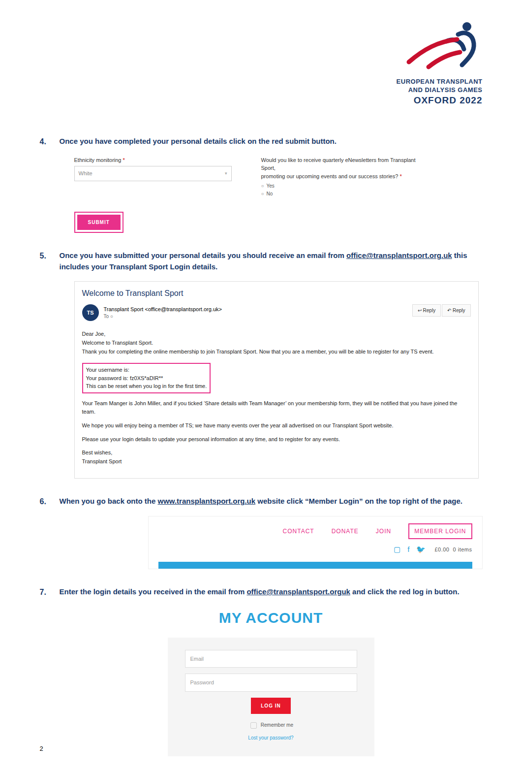EUROPEAN TRANSPLANT
AND DIALYSIS GAMES
OXFORD 2022
Once you have completed your personal details click on the red submit button.
Ethnicity monitoring *
White▾
Would you like to receive quarterly eNewsletters from Transplant Sport,
promoting our upcoming events and our success stories? *
Yes
No
SUBMIT
Once you have submitted your personal details you should receive an email from office@transplantsport.org.uk this includes your Transplant Sport Login details.
Welcome to Transplant Sport
TS
Transplant Sport <office@transplantsport.org.uk>
To ○
↩ Reply
↶ Reply
Dear Joe,
Welcome to Transplant Sport.
Thank you for completing the online membership to join Transplant Sport. Now that you are a member, you will be able to register for any TS event.
Your username is:
Your password is: fz0XS*aDIR**
This can be reset when you log in for the first time.
Your Team Manger is John Miller, and if you ticked ‘Share details with Team Manager’ on your membership form, they will be notified that you have joined the team.
We hope you will enjoy being a member of TS; we have many events over the year all advertised on our Transplant Sport website.
Please use your login details to update your personal information at any time, and to register for any events.
Best wishes,
Transplant Sport
When you go back onto the www.transplantsport.org.uk website click “Member Login” on the top right of the page.
CONTACT DONATE JOIN MEMBER LOGIN
▢ f 🐦
£0.00 0 items
Enter the login details you received in the email from office@transplantsport.orguk and click the red log in button.
MY ACCOUNT
Email
Password
LOG IN
Remember me
Lost your password?
2